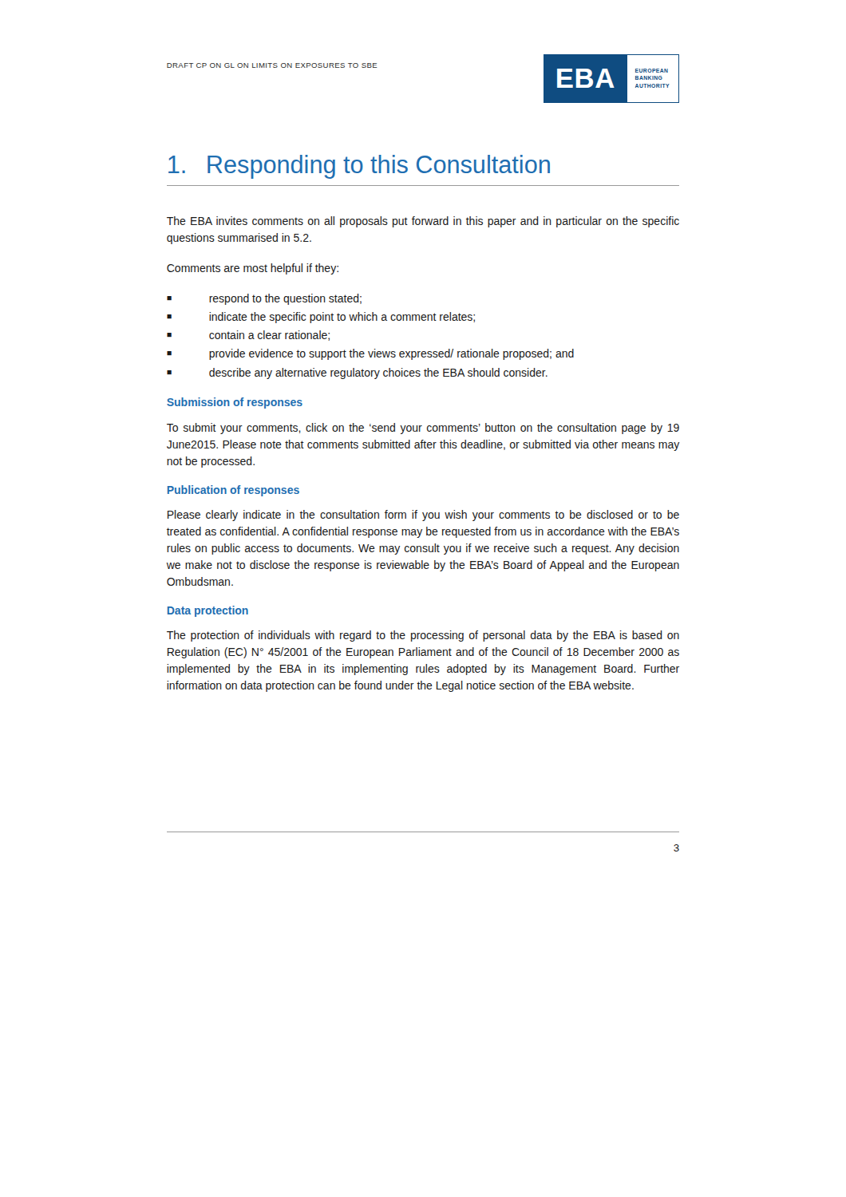DRAFT CP ON GL ON LIMITS ON EXPOSURES TO SBE
EBA
EUROPEAN BANKING AUTHORITY
1. Responding to this Consultation
The EBA invites comments on all proposals put forward in this paper and in particular on the specific questions summarised in 5.2.
Comments are most helpful if they:
■respond to the question stated;
■indicate the specific point to which a comment relates;
■contain a clear rationale;
■provide evidence to support the views expressed/ rationale proposed; and
■describe any alternative regulatory choices the EBA should consider.
Submission of responses
To submit your comments, click on the ‘send your comments’ button on the consultation page by 19 June2015. Please note that comments submitted after this deadline, or submitted via other means may not be processed.
Publication of responses
Please clearly indicate in the consultation form if you wish your comments to be disclosed or to be treated as confidential. A confidential response may be requested from us in accordance with the EBA’s rules on public access to documents. We may consult you if we receive such a request. Any decision we make not to disclose the response is reviewable by the EBA’s Board of Appeal and the European Ombudsman.
Data protection
The protection of individuals with regard to the processing of personal data by the EBA is based on Regulation (EC) N° 45/2001 of the European Parliament and of the Council of 18 December 2000 as implemented by the EBA in its implementing rules adopted by its Management Board. Further information on data protection can be found under the Legal notice section of the EBA website.
3